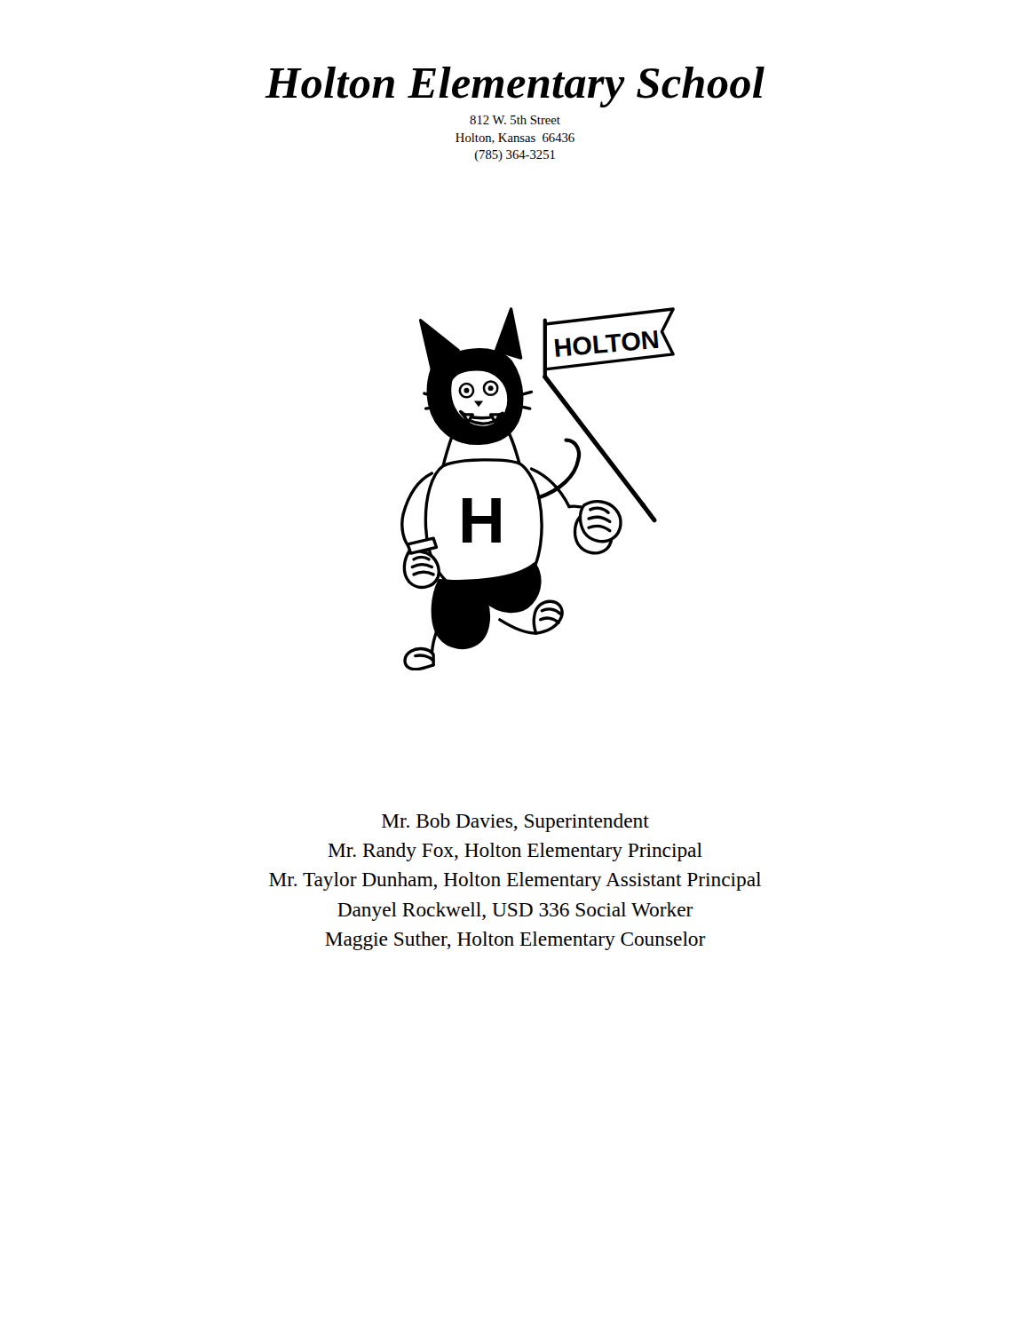Holton Elementary School
812 W. 5th Street Holton, Kansas 66436 (785) 364-3251
Holton Wildcat mascot holding a HOLTON pennant HOLTON H
Mr. Bob Davies, Superintendent
Mr. Randy Fox, Holton Elementary Principal
Mr. Taylor Dunham, Holton Elementary Assistant Principal
Danyel Rockwell, USD 336 Social Worker
Maggie Suther, Holton Elementary Counselor